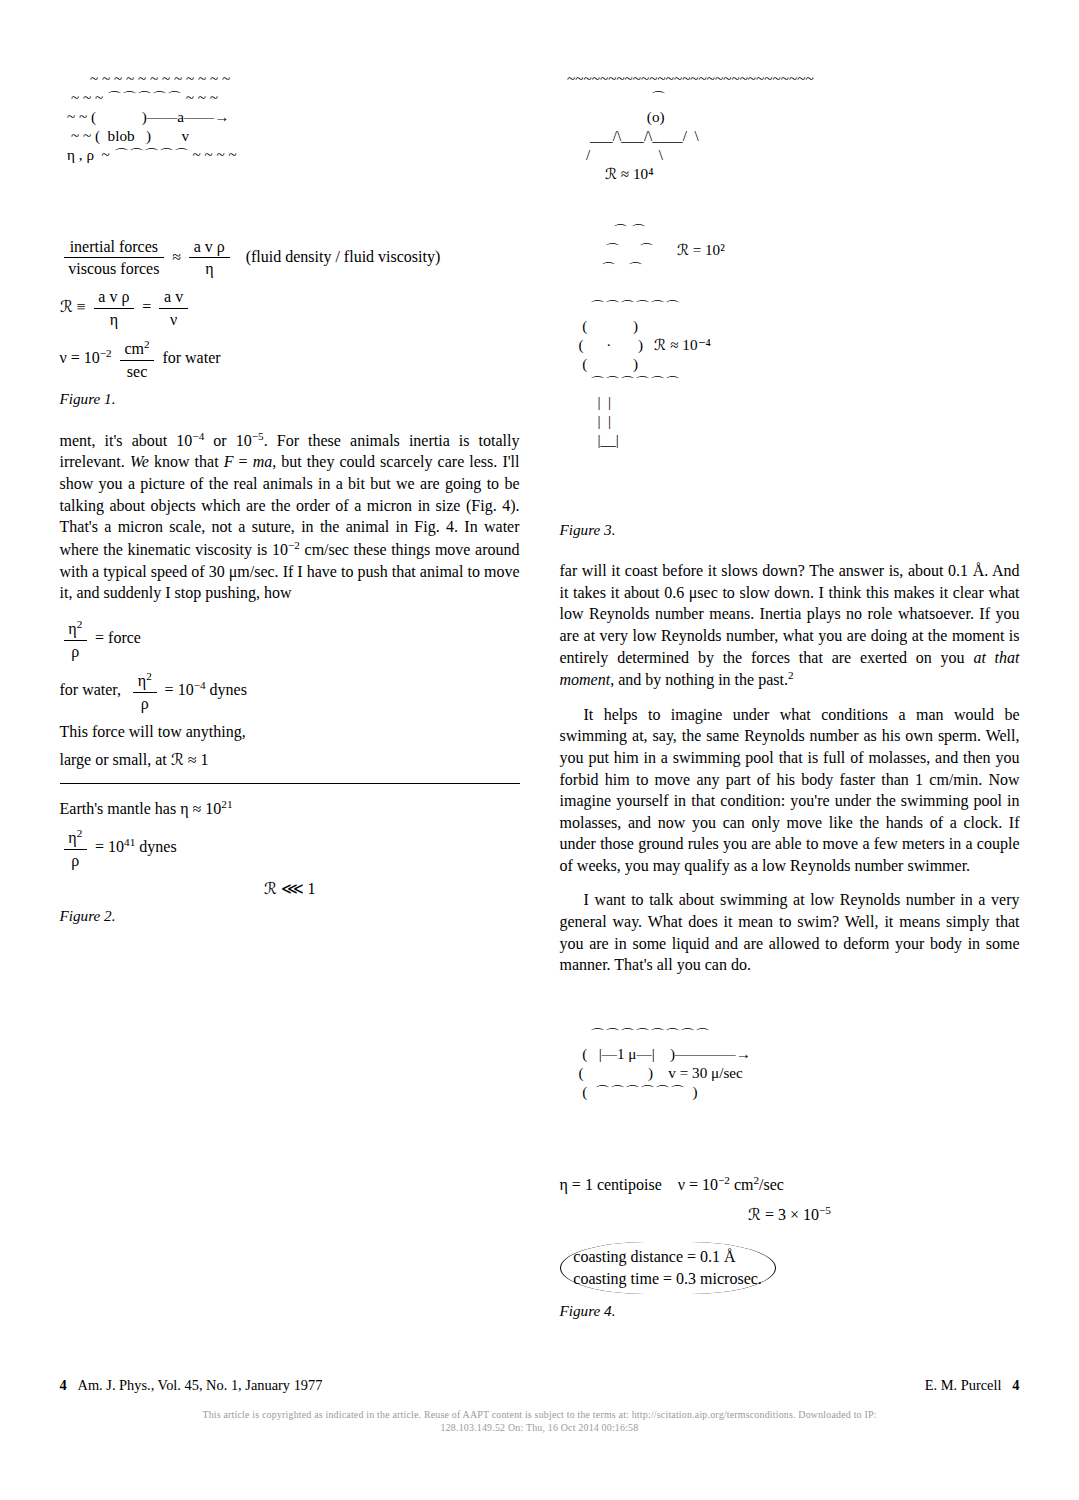~ ~ ~ ~ ~ ~ ~ ~ ~ ~ ~ ~ ~ ~ ~ ⌒⌒⌒⌒⌒ ~ ~ ~ ~ ~ ( )——a——→ ~ ~ ( blob ) v η , ρ ~ ⌒⌒⌒⌒⌒ ~ ~ ~ ~
inertial forces viscous forces ≈ a v ρ η (fluid density / fluid viscosity)
ℛ ≡ a v ρ η = a v ν
ν = 10−2 cm2 sec for water
Figure 1.
ment, it's about 10−4 or 10−5. For these animals inertia is totally irrelevant. We know that F = ma, but they could scarcely care less. I'll show you a picture of the real animals in a bit but we are going to be talking about objects which are the order of a micron in size (Fig. 4). That's a micron scale, not a suture, in the animal in Fig. 4. In water where the kinematic viscosity is 10−2 cm/sec these things move around with a typical speed of 30 μm/sec. If I have to push that animal to move it, and suddenly I stop pushing, how
η2 ρ = force
for water, η2 ρ = 10−4 dynes
This force will tow anything,
large or small, at ℛ ≈ 1
Earth's mantle has η ≈ 1021
η2 ρ = 1041 dynes
ℛ ⋘ 1
Figure 2.
~~~~~~~~~~~~~~~~~~~~~~~~~~~~~~ ⌒ (o) ___/\___/\____/ \ / \ ℛ ≈ 10⁴ ⌒ ⌒ ⌒ ⌒ ℛ = 10² ⌒ ⌒ ⌒⌒⌒⌒⌒⌒ ( ) ( · ) ℛ ≈ 10⁻⁴ ( ) ⌒⌒⌒⌒⌒⌒ | | | | |__|
Figure 3.
far will it coast before it slows down? The answer is, about 0.1 Å. And it takes it about 0.6 μsec to slow down. I think this makes it clear what low Reynolds number means. Inertia plays no role whatsoever. If you are at very low Reynolds number, what you are doing at the moment is entirely determined by the forces that are exerted on you at that moment, and by nothing in the past.2
It helps to imagine under what conditions a man would be swimming at, say, the same Reynolds number as his own sperm. Well, you put him in a swimming pool that is full of molasses, and then you forbid him to move any part of his body faster than 1 cm/min. Now imagine yourself in that condition: you're under the swimming pool in molasses, and now you can only move like the hands of a clock. If under those ground rules you are able to move a few meters in a couple of weeks, you may qualify as a low Reynolds number swimmer.
I want to talk about swimming at low Reynolds number in a very general way. What does it mean to swim? Well, it means simply that you are in some liquid and are allowed to deform your body in some manner. That's all you can do.
⌒⌒⌒⌒⌒⌒⌒⌒ ( |—1 μ—| )————→ ( ) v = 30 μ/sec ( ⌒⌒⌒⌒⌒⌒ )
η = 1 centipoise ν = 10−2 cm2/sec
ℛ = 3 × 10−5
coasting distance = 0.1 Å
coasting time = 0.3 microsec.
Figure 4.
4 Am. J. Phys., Vol. 45, No. 1, January 1977
E. M. Purcell 4
This article is copyrighted as indicated in the article. Reuse of AAPT content is subject to the terms at: http://scitation.aip.org/termsconditions. Downloaded to IP:
128.103.149.52 On: Thu, 16 Oct 2014 00:16:58